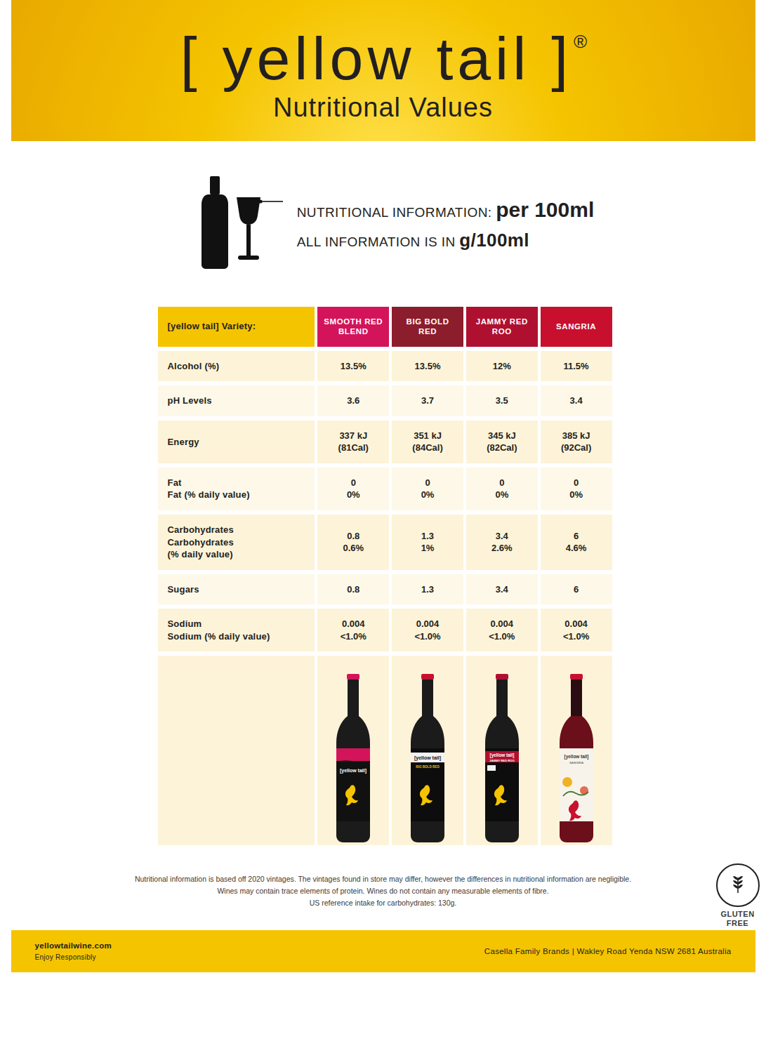[ yellow tail ]®
Nutritional Values
NUTRITIONAL INFORMATION: per 100ml
ALL INFORMATION IS IN g/100ml
| [yellow tail] Variety: | Smooth Red Blend | Big Bold Red | Jammy Red Roo | Sangria |
| --- | --- | --- | --- | --- |
| Alcohol (%) | 13.5% | 13.5% | 12% | 11.5% |
| pH Levels | 3.6 | 3.7 | 3.5 | 3.4 |
| Energy | 337 kJ (81Cal) | 351 kJ (84Cal) | 345 kJ (82Cal) | 385 kJ (92Cal) |
| Fat Fat (% daily value) | 0 0% | 0 0% | 0 0% | 0 0% |
| Carbohydrates Carbohydrates (% daily value) | 0.8 0.6% | 1.3 1% | 3.4 2.6% | 6 4.6% |
| Sugars | 0.8 | 1.3 | 3.4 | 6 |
| Sodium Sodium (% daily value) | 0.004 <1.0% | 0.004 <1.0% | 0.004 <1.0% | 0.004 <1.0% |
| | [yellow tail] | [yellow tail] BIG BOLD RED | [yellow tail] JAMMY RED ROO | [yellow tail] SANGRIA |
Nutritional information is based off 2020 vintages. The vintages found in store may differ, however the differences in nutritional information are negligible.
Wines may contain trace elements of protein. Wines do not contain any measurable elements of fibre.
US reference intake for carbohydrates: 130g.
GLUTEN
FREE
yellowtailwine.com Enjoy Responsibly
Casella Family Brands | Wakley Road Yenda NSW 2681 Australia